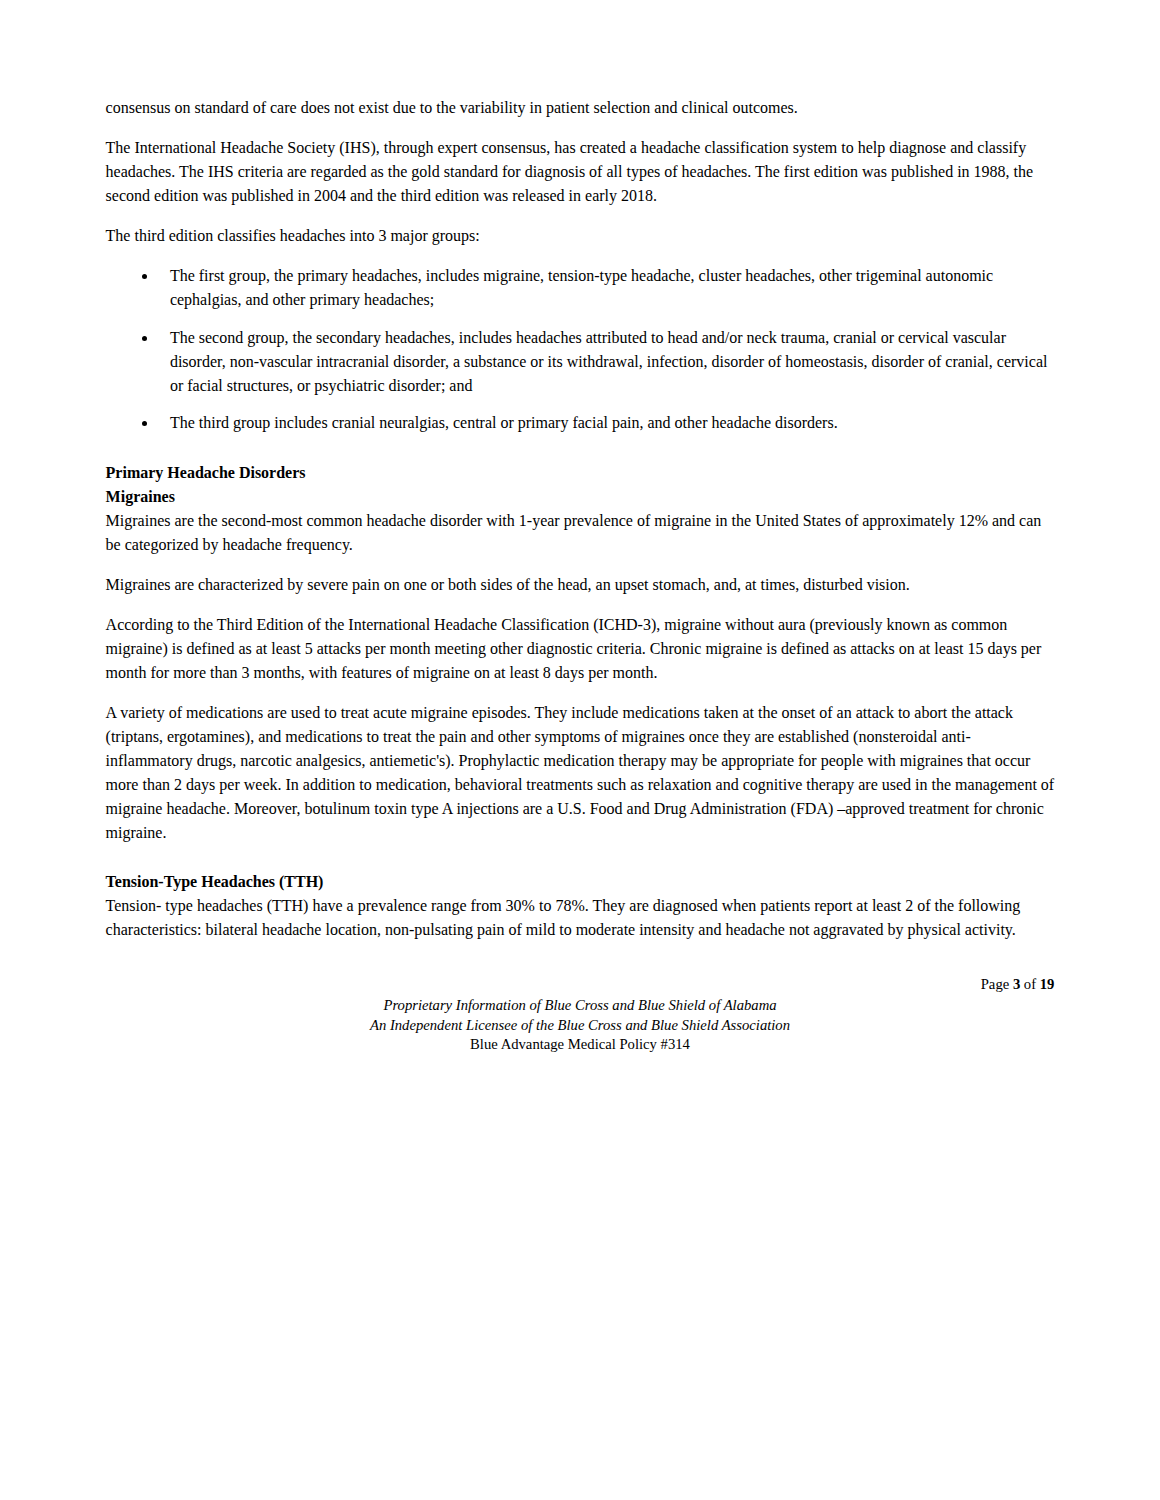consensus on standard of care does not exist due to the variability in patient selection and clinical outcomes.
The International Headache Society (IHS), through expert consensus, has created a headache classification system to help diagnose and classify headaches. The IHS criteria are regarded as the gold standard for diagnosis of all types of headaches. The first edition was published in 1988, the second edition was published in 2004 and the third edition was released in early 2018.
The third edition classifies headaches into 3 major groups:
The first group, the primary headaches, includes migraine, tension-type headache, cluster headaches, other trigeminal autonomic cephalgias, and other primary headaches;
The second group, the secondary headaches, includes headaches attributed to head and/or neck trauma, cranial or cervical vascular disorder, non-vascular intracranial disorder, a substance or its withdrawal, infection, disorder of homeostasis, disorder of cranial, cervical or facial structures, or psychiatric disorder; and
The third group includes cranial neuralgias, central or primary facial pain, and other headache disorders.
Primary Headache Disorders
Migraines
Migraines are the second-most common headache disorder with 1-year prevalence of migraine in the United States of approximately 12% and can be categorized by headache frequency.
Migraines are characterized by severe pain on one or both sides of the head, an upset stomach, and, at times, disturbed vision.
According to the Third Edition of the International Headache Classification (ICHD-3), migraine without aura (previously known as common migraine) is defined as at least 5 attacks per month meeting other diagnostic criteria. Chronic migraine is defined as attacks on at least 15 days per month for more than 3 months, with features of migraine on at least 8 days per month.
A variety of medications are used to treat acute migraine episodes. They include medications taken at the onset of an attack to abort the attack (triptans, ergotamines), and medications to treat the pain and other symptoms of migraines once they are established (nonsteroidal anti-inflammatory drugs, narcotic analgesics, antiemetic's). Prophylactic medication therapy may be appropriate for people with migraines that occur more than 2 days per week. In addition to medication, behavioral treatments such as relaxation and cognitive therapy are used in the management of migraine headache. Moreover, botulinum toxin type A injections are a U.S. Food and Drug Administration (FDA) –approved treatment for chronic migraine.
Tension-Type Headaches (TTH)
Tension- type headaches (TTH) have a prevalence range from 30% to 78%. They are diagnosed when patients report at least 2 of the following characteristics: bilateral headache location, non-pulsating pain of mild to moderate intensity and headache not aggravated by physical activity.
Page 3 of 19
Proprietary Information of Blue Cross and Blue Shield of Alabama
An Independent Licensee of the Blue Cross and Blue Shield Association
Blue Advantage Medical Policy #314